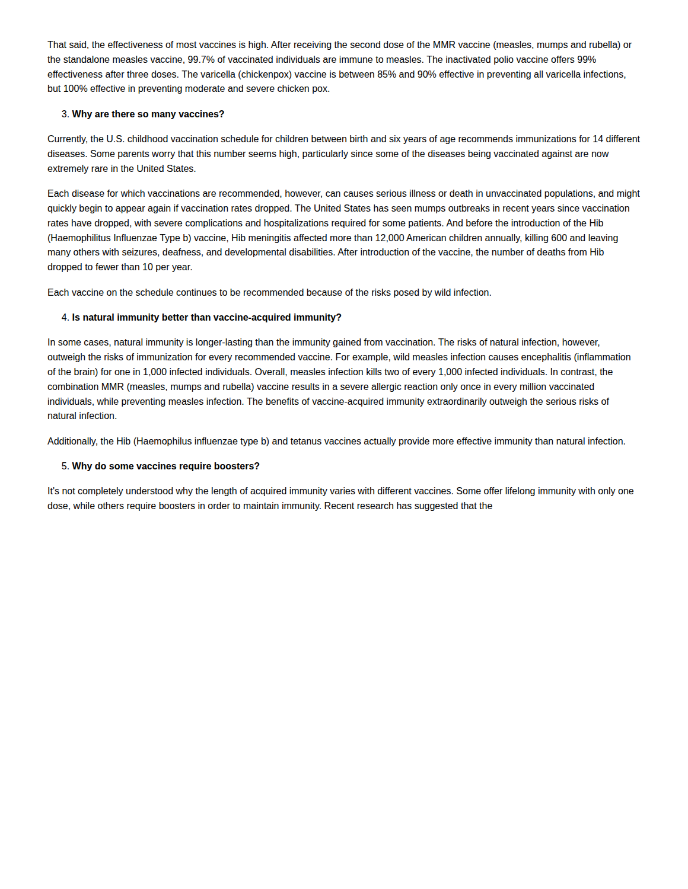That said, the effectiveness of most vaccines is high. After receiving the second dose of the MMR vaccine (measles, mumps and rubella) or the standalone measles vaccine, 99.7% of vaccinated individuals are immune to measles. The inactivated polio vaccine offers 99% effectiveness after three doses. The varicella (chickenpox) vaccine is between 85% and 90% effective in preventing all varicella infections, but 100% effective in preventing moderate and severe chicken pox.
Why are there so many vaccines?
Currently, the U.S. childhood vaccination schedule for children between birth and six years of age recommends immunizations for 14 different diseases. Some parents worry that this number seems high, particularly since some of the diseases being vaccinated against are now extremely rare in the United States.
Each disease for which vaccinations are recommended, however, can causes serious illness or death in unvaccinated populations, and might quickly begin to appear again if vaccination rates dropped. The United States has seen mumps outbreaks in recent years since vaccination rates have dropped, with severe complications and hospitalizations required for some patients. And before the introduction of the Hib (Haemophilitus Influenzae Type b) vaccine, Hib meningitis affected more than 12,000 American children annually, killing 600 and leaving many others with seizures, deafness, and developmental disabilities. After introduction of the vaccine, the number of deaths from Hib dropped to fewer than 10 per year.
Each vaccine on the schedule continues to be recommended because of the risks posed by wild infection.
Is natural immunity better than vaccine-acquired immunity?
In some cases, natural immunity is longer-lasting than the immunity gained from vaccination. The risks of natural infection, however, outweigh the risks of immunization for every recommended vaccine. For example, wild measles infection causes encephalitis (inflammation of the brain) for one in 1,000 infected individuals. Overall, measles infection kills two of every 1,000 infected individuals. In contrast, the combination MMR (measles, mumps and rubella) vaccine results in a severe allergic reaction only once in every million vaccinated individuals, while preventing measles infection. The benefits of vaccine-acquired immunity extraordinarily outweigh the serious risks of natural infection.
Additionally, the Hib (Haemophilus influenzae type b) and tetanus vaccines actually provide more effective immunity than natural infection.
Why do some vaccines require boosters?
It's not completely understood why the length of acquired immunity varies with different vaccines. Some offer lifelong immunity with only one dose, while others require boosters in order to maintain immunity. Recent research has suggested that the